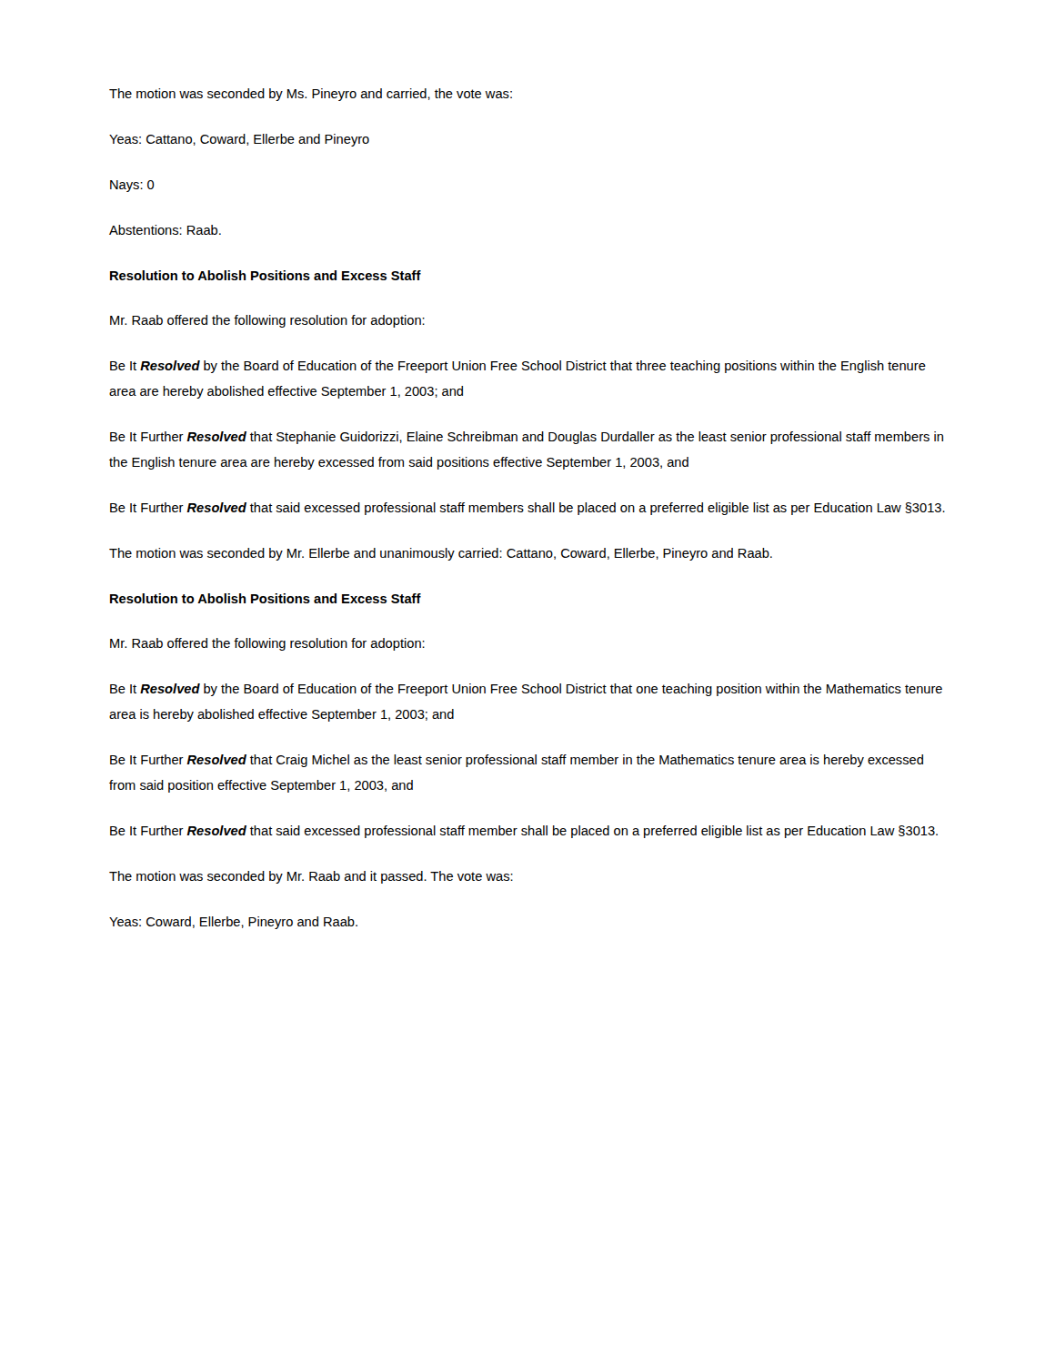The motion was seconded by Ms. Pineyro and carried, the vote was:
Yeas: Cattano, Coward, Ellerbe and Pineyro
Nays: 0
Abstentions: Raab.
Resolution to Abolish Positions and Excess Staff
Mr. Raab offered the following resolution for adoption:
Be It Resolved by the Board of Education of the Freeport Union Free School District that three teaching positions within the English tenure area are hereby abolished effective September 1, 2003; and
Be It Further Resolved that Stephanie Guidorizzi, Elaine Schreibman and Douglas Durdaller as the least senior professional staff members in the English tenure area are hereby excessed from said positions effective September 1, 2003, and
Be It Further Resolved that said excessed professional staff members shall be placed on a preferred eligible list as per Education Law §3013.
The motion was seconded by Mr. Ellerbe and unanimously carried: Cattano, Coward, Ellerbe, Pineyro and Raab.
Resolution to Abolish Positions and Excess Staff
Mr. Raab offered the following resolution for adoption:
Be It Resolved by the Board of Education of the Freeport Union Free School District that one teaching position within the Mathematics tenure area is hereby abolished effective September 1, 2003; and
Be It Further Resolved that Craig Michel as the least senior professional staff member in the Mathematics tenure area is hereby excessed from said position effective September 1, 2003, and
Be It Further Resolved that said excessed professional staff member shall be placed on a preferred eligible list as per Education Law §3013.
The motion was seconded by Mr. Raab and it passed. The vote was:
Yeas: Coward, Ellerbe, Pineyro and Raab.